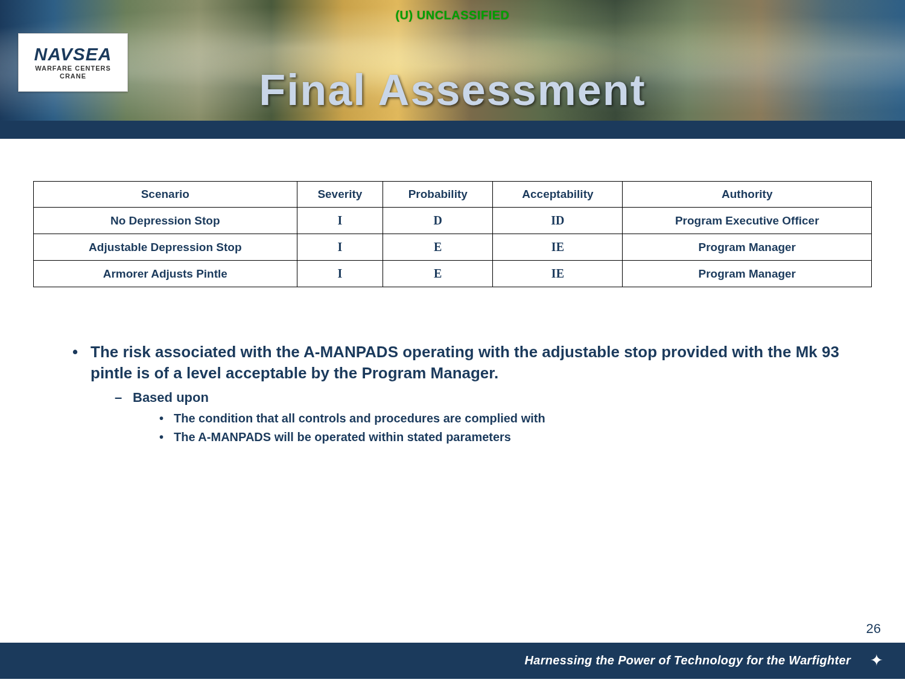(U) UNCLASSIFIED
Final Assessment
NAVSEA
WARFARE CENTERS
CRANE
| Scenario | Severity | Probability | Acceptability | Authority |
| --- | --- | --- | --- | --- |
| No Depression Stop | I | D | ID | Program Executive Officer |
| Adjustable Depression Stop | I | E | IE | Program Manager |
| Armorer Adjusts Pintle | I | E | IE | Program Manager |
The risk associated with the A-MANPADS operating with the adjustable stop provided with the Mk 93 pintle is of a level acceptable by the Program Manager.
Based upon
The condition that all controls and procedures are complied with
The A-MANPADS will be operated within stated parameters
26
Harnessing the Power of Technology for the Warfighter
✦